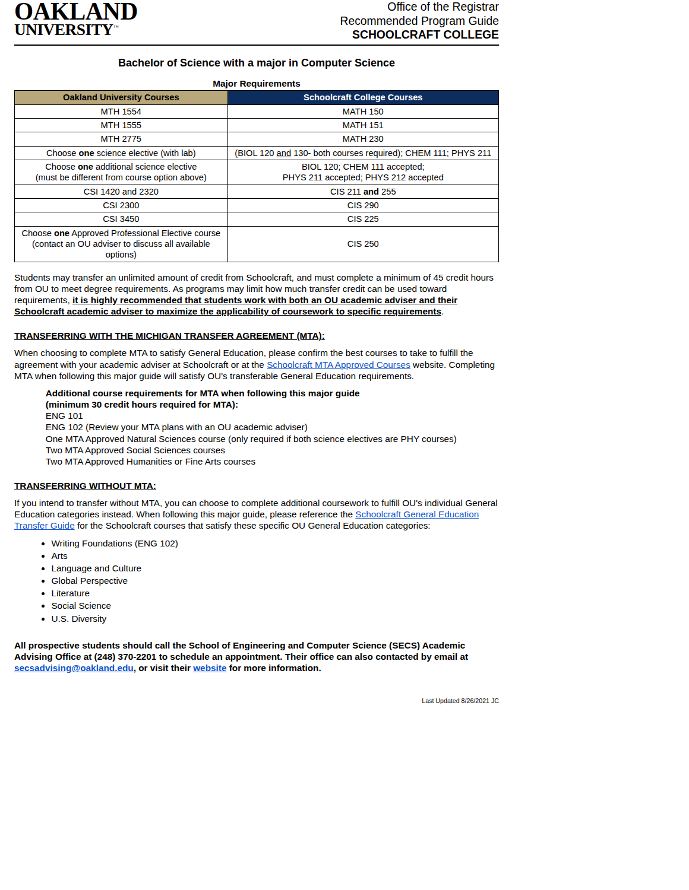OAKLAND UNIVERSITY™
Office of the Registrar
Recommended Program Guide
SCHOOLCRAFT COLLEGE
Bachelor of Science with a major in Computer Science
Major Requirements
| Oakland University Courses | Schoolcraft College Courses |
| --- | --- |
| MTH 1554 | MATH 150 |
| MTH 1555 | MATH 151 |
| MTH 2775 | MATH 230 |
| Choose one science elective (with lab) | (BIOL 120 and 130- both courses required); CHEM 111; PHYS 211 |
| Choose one additional science elective (must be different from course option above) | BIOL 120; CHEM 111 accepted; PHYS 211 accepted; PHYS 212 accepted |
| CSI 1420 and 2320 | CIS 211 and 255 |
| CSI 2300 | CIS 290 |
| CSI 3450 | CIS 225 |
| Choose one Approved Professional Elective course (contact an OU adviser to discuss all available options) | CIS 250 |
Students may transfer an unlimited amount of credit from Schoolcraft, and must complete a minimum of 45 credit hours from OU to meet degree requirements. As programs may limit how much transfer credit can be used toward requirements, it is highly recommended that students work with both an OU academic adviser and their Schoolcraft academic adviser to maximize the applicability of coursework to specific requirements.
TRANSFERRING WITH THE MICHIGAN TRANSFER AGREEMENT (MTA):
When choosing to complete MTA to satisfy General Education, please confirm the best courses to take to fulfill the agreement with your academic adviser at Schoolcraft or at the Schoolcraft MTA Approved Courses website. Completing MTA when following this major guide will satisfy OU's transferable General Education requirements.
Additional course requirements for MTA when following this major guide
(minimum 30 credit hours required for MTA):
ENG 101
ENG 102 (Review your MTA plans with an OU academic adviser)
One MTA Approved Natural Sciences course (only required if both science electives are PHY courses)
Two MTA Approved Social Sciences courses
Two MTA Approved Humanities or Fine Arts courses
TRANSFERRING WITHOUT MTA:
If you intend to transfer without MTA, you can choose to complete additional coursework to fulfill OU's individual General Education categories instead. When following this major guide, please reference the Schoolcraft General Education Transfer Guide for the Schoolcraft courses that satisfy these specific OU General Education categories:
Writing Foundations (ENG 102)
Arts
Language and Culture
Global Perspective
Literature
Social Science
U.S. Diversity
All prospective students should call the School of Engineering and Computer Science (SECS) Academic Advising Office at (248) 370-2201 to schedule an appointment. Their office can also contacted by email at secsadvising@oakland.edu, or visit their website for more information.
Last Updated 8/26/2021 JC